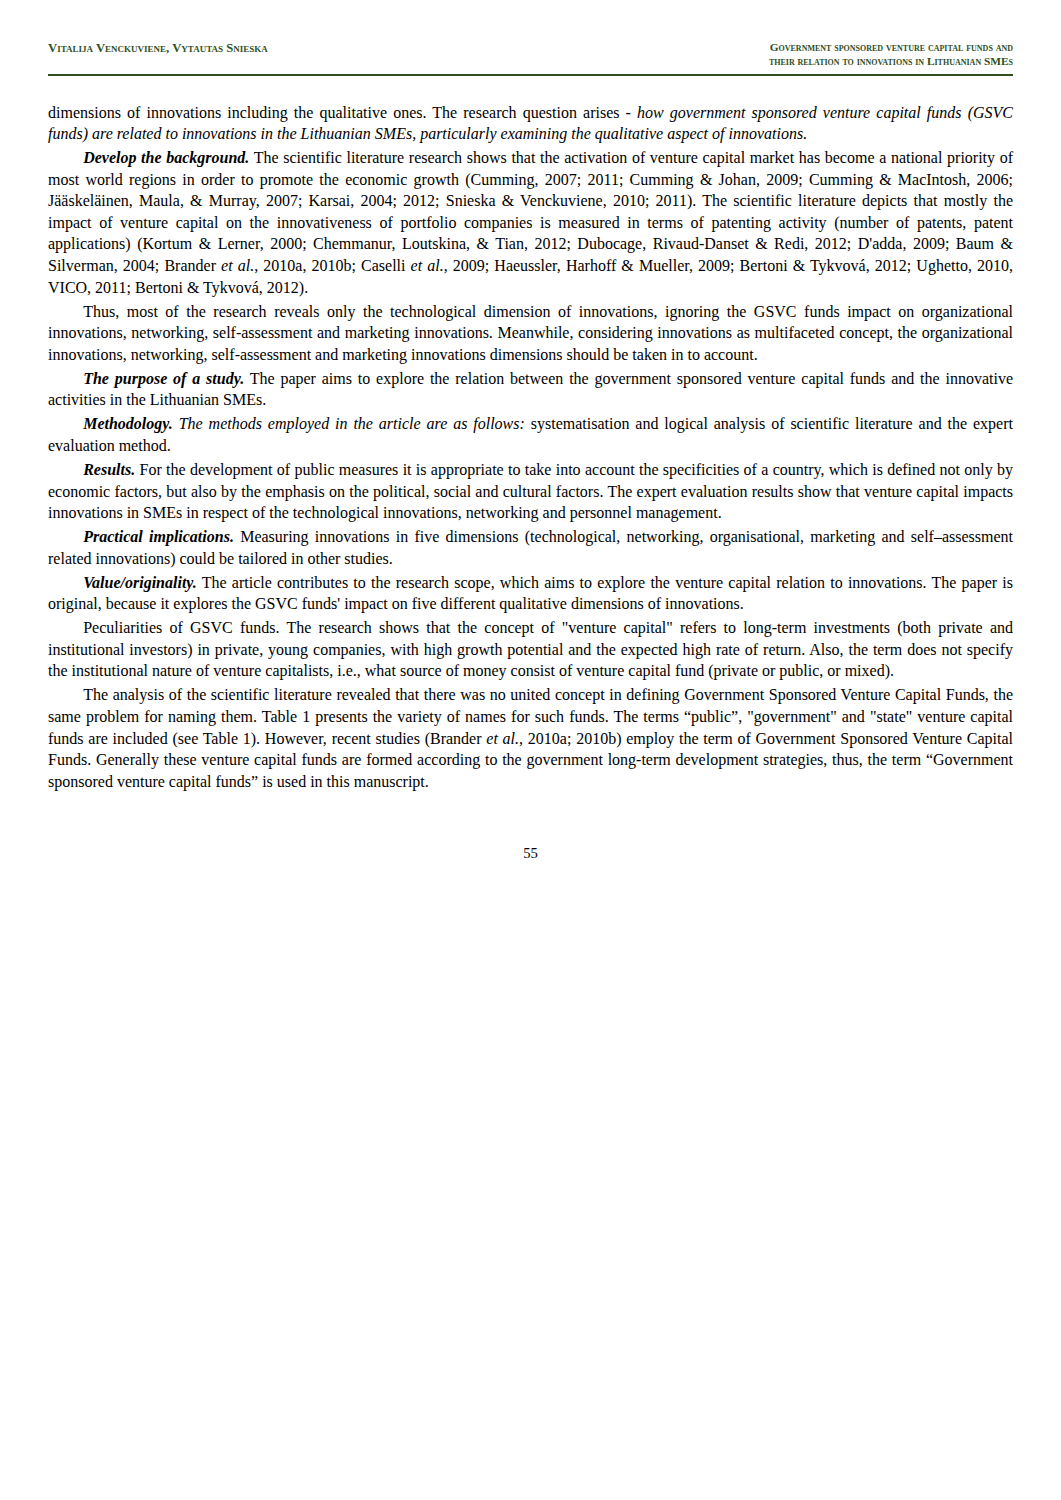Vitalija Venckuviene, Vytautas Snieska
Government sponsored venture capital funds and
their relation to innovations in Lithuanian SMEs
dimensions of innovations including the qualitative ones. The research question arises - how government sponsored venture capital funds (GSVC funds) are related to innovations in the Lithuanian SMEs, particularly examining the qualitative aspect of innovations.
Develop the background. The scientific literature research shows that the activation of venture capital market has become a national priority of most world regions in order to promote the economic growth (Cumming, 2007; 2011; Cumming & Johan, 2009; Cumming & MacIntosh, 2006; Jääskeläinen, Maula, & Murray, 2007; Karsai, 2004; 2012; Snieska & Venckuviene, 2010; 2011). The scientific literature depicts that mostly the impact of venture capital on the innovativeness of portfolio companies is measured in terms of patenting activity (number of patents, patent applications) (Kortum & Lerner, 2000; Chemmanur, Loutskina, & Tian, 2012; Dubocage, Rivaud-Danset & Redi, 2012; D'adda, 2009; Baum & Silverman, 2004; Brander et al., 2010a, 2010b; Caselli et al., 2009; Haeussler, Harhoff & Mueller, 2009; Bertoni & Tykvová, 2012; Ughetto, 2010, VICO, 2011; Bertoni & Tykvová, 2012).
Thus, most of the research reveals only the technological dimension of innovations, ignoring the GSVC funds impact on organizational innovations, networking, self-assessment and marketing innovations. Meanwhile, considering innovations as multifaceted concept, the organizational innovations, networking, self-assessment and marketing innovations dimensions should be taken in to account.
The purpose of a study. The paper aims to explore the relation between the government sponsored venture capital funds and the innovative activities in the Lithuanian SMEs.
Methodology. The methods employed in the article are as follows: systematisation and logical analysis of scientific literature and the expert evaluation method.
Results. For the development of public measures it is appropriate to take into account the specificities of a country, which is defined not only by economic factors, but also by the emphasis on the political, social and cultural factors. The expert evaluation results show that venture capital impacts innovations in SMEs in respect of the technological innovations, networking and personnel management.
Practical implications. Measuring innovations in five dimensions (technological, networking, organisational, marketing and self–assessment related innovations) could be tailored in other studies.
Value/originality. The article contributes to the research scope, which aims to explore the venture capital relation to innovations. The paper is original, because it explores the GSVC funds' impact on five different qualitative dimensions of innovations.
Peculiarities of GSVC funds. The research shows that the concept of "venture capital" refers to long-term investments (both private and institutional investors) in private, young companies, with high growth potential and the expected high rate of return. Also, the term does not specify the institutional nature of venture capitalists, i.e., what source of money consist of venture capital fund (private or public, or mixed).
The analysis of the scientific literature revealed that there was no united concept in defining Government Sponsored Venture Capital Funds, the same problem for naming them. Table 1 presents the variety of names for such funds. The terms “public”, "government" and "state" venture capital funds are included (see Table 1). However, recent studies (Brander et al., 2010a; 2010b) employ the term of Government Sponsored Venture Capital Funds. Generally these venture capital funds are formed according to the government long-term development strategies, thus, the term “Government sponsored venture capital funds” is used in this manuscript.
55